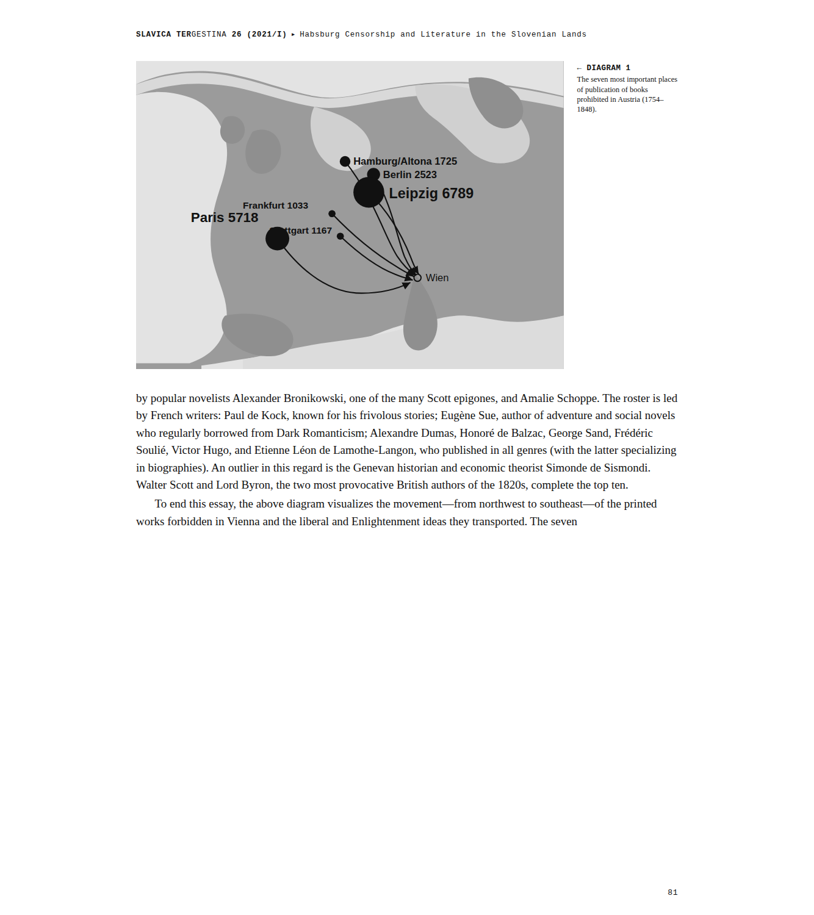SLAVICA TERGESTINA 26 (2021/I)▸Habsburg Censorship and Literature in the Slovenian Lands
Hamburg/Altona 1725 Berlin 2523 Leipzig 6789 Frankfurt 1033 Stuttgart 1167 Paris 5718 Wien
← DIAGRAM 1 The seven most important places of publication of books prohibited in Austria (1754–1848).
by popular novelists Alexander Bronikowski, one of the many Scott epigones, and Amalie Schoppe. The roster is led by French writers: Paul de Kock, known for his frivolous stories; Eugène Sue, author of adventure and social novels who regularly borrowed from Dark Romanticism; Alexandre Dumas, Honoré de Balzac, George Sand, Frédéric Soulié, Victor Hugo, and Etienne Léon de Lamothe-Langon, who published in all genres (with the latter specializing in biographies). An outlier in this regard is the Genevan historian and economic theorist Simonde de Sismondi. Walter Scott and Lord Byron, the two most provocative British authors of the 1820s, complete the top ten.
To end this essay, the above diagram visualizes the movement—from northwest to southeast—of the printed works forbidden in Vienna and the liberal and Enlightenment ideas they transported. The seven
81